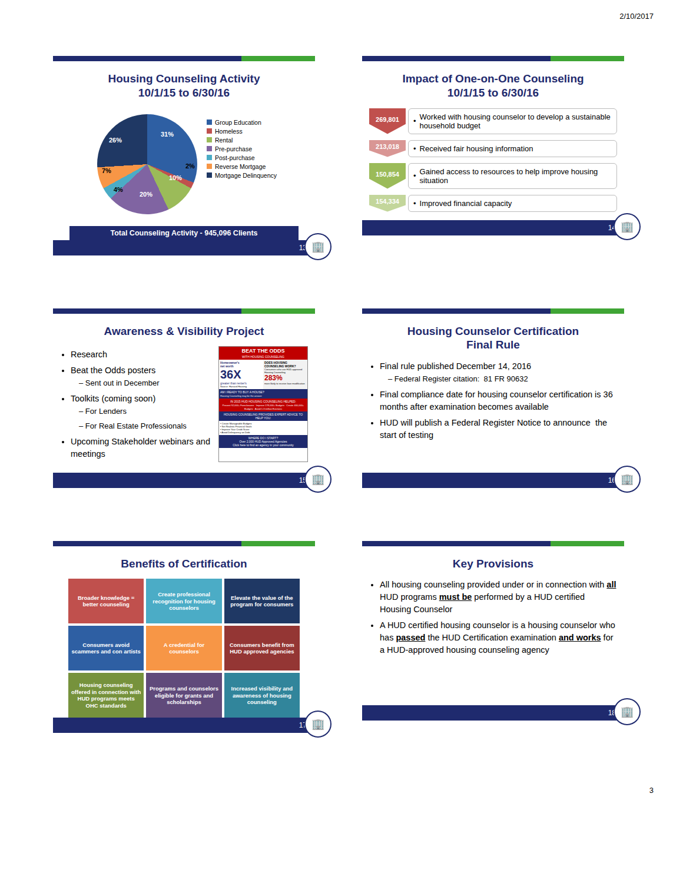2/10/2017
Housing Counseling Activity
10/1/15 to 6/30/16
31%
2%
10%
20%
4%
7%
26%
Group Education
Homeless
Rental
Pre-purchase
Post-purchase
Reverse Mortgage
Mortgage Delinquency
Total Counseling Activity - 945,096 Clients
13
🏢
Impact of One-on-One Counseling
10/1/15 to 6/30/16
269,801
Worked with housing counselor to develop a sustainable household budget
213,018
Received fair housing information
150,854
Gained access to resources to help improve housing situation
154,334
Improved financial capacity
14
🏢
Awareness & Visibility Project
Research
Beat the Odds posters
Sent out in December
Toolkits (coming soon)
For Lenders
For Real Estate Professionals
Upcoming Stakeholder webinars and meetings
BEAT THE ODDS
WITH HOUSING COUNSELING
Homeowner's
net worth
36X
greater than renter's
Source: Harvard Housing
DOES HOUSING COUNSELING WORK?
Consumers who use HUD-approved Housing Counseling
283%
more likely to receive loan modification
AM I READY TO BUY A HOUSE?
Housing Counseling may be the answer
IN 2015 HUD HOUSING COUNSELING HELPED:
Prevent 92,000+ Foreclosures Improve 178,000+ Budgets Create 400,000+ Budgets Avoid 1.3 million Evictions
HOUSING COUNSELING PROVIDES EXPERT ADVICE TO HELP YOU:
• Create Manageable Budgets
• Set Realistic Financial Goals
• Improve Your Credit Score
• Avoid Delinquency on Debt
WHERE DO I START?
Over 2,000 HUD Approved Agencies
Click here to find an agency in your community
15
🏢
Housing Counselor Certification
Final Rule
Final rule published December 14, 2016
Federal Register citation: 81 FR 90632
Final compliance date for housing counselor certification is 36 months after examination becomes available
HUD will publish a Federal Register Notice to announce the start of testing
16
🏢
Benefits of Certification
Broader knowledge = better counseling
Create professional recognition for housing counselors
Elevate the value of the program for consumers
Consumers avoid scammers and con artists
A credential for counselors
Consumers benefit from HUD approved agencies
Housing counseling offered in connection with HUD programs meets OHC standards
Programs and counselors eligible for grants and scholarships
Increased visibility and awareness of housing counseling
17
🏢
Key Provisions
All housing counseling provided under or in connection with all HUD programs must be performed by a HUD certified Housing Counselor
A HUD certified housing counselor is a housing counselor who has passed the HUD Certification examination and works for a HUD-approved housing counseling agency
18
🏢
3